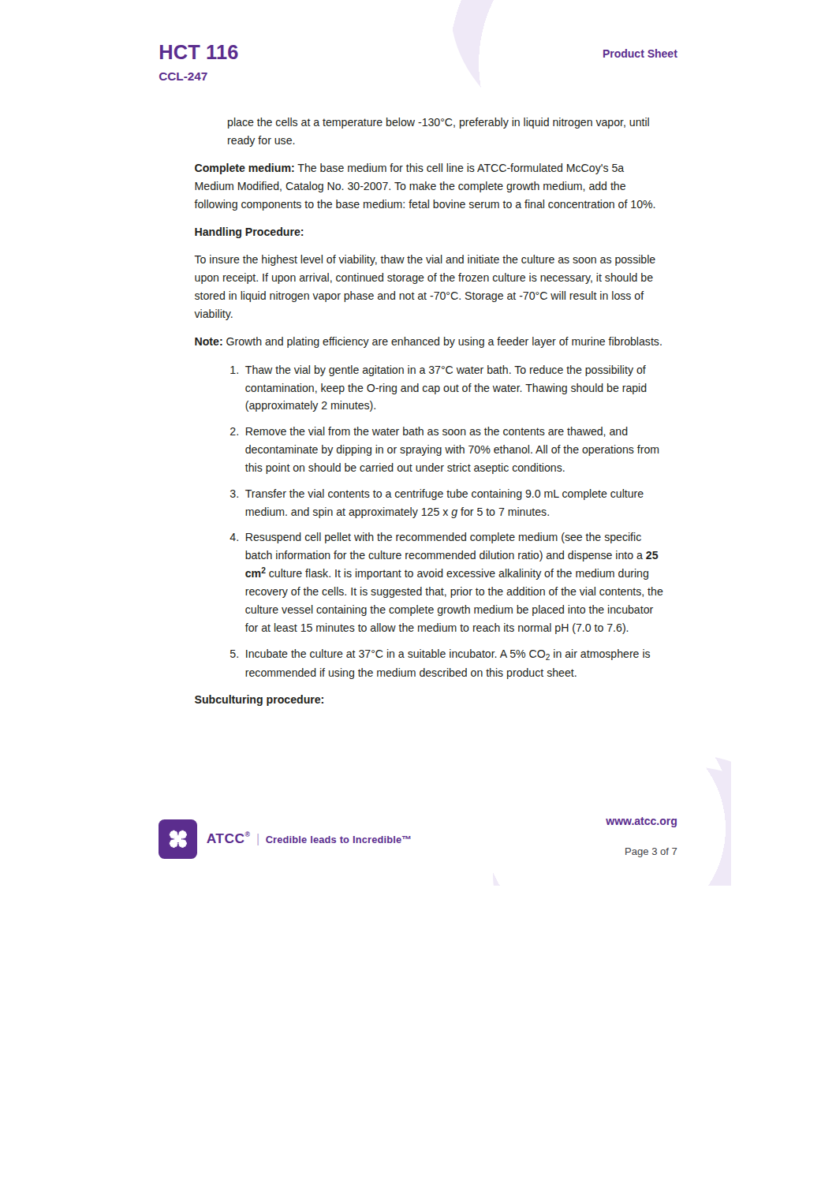HCT 116
CCL-247
Product Sheet
place the cells at a temperature below -130°C, preferably in liquid nitrogen vapor, until ready for use.
Complete medium: The base medium for this cell line is ATCC-formulated McCoy's 5a Medium Modified, Catalog No. 30-2007. To make the complete growth medium, add the following components to the base medium: fetal bovine serum to a final concentration of 10%.
Handling Procedure:
To insure the highest level of viability, thaw the vial and initiate the culture as soon as possible upon receipt. If upon arrival, continued storage of the frozen culture is necessary, it should be stored in liquid nitrogen vapor phase and not at -70°C. Storage at -70°C will result in loss of viability.
Note: Growth and plating efficiency are enhanced by using a feeder layer of murine fibroblasts.
Thaw the vial by gentle agitation in a 37°C water bath. To reduce the possibility of contamination, keep the O-ring and cap out of the water. Thawing should be rapid (approximately 2 minutes).
Remove the vial from the water bath as soon as the contents are thawed, and decontaminate by dipping in or spraying with 70% ethanol. All of the operations from this point on should be carried out under strict aseptic conditions.
Transfer the vial contents to a centrifuge tube containing 9.0 mL complete culture medium. and spin at approximately 125 x g for 5 to 7 minutes.
Resuspend cell pellet with the recommended complete medium (see the specific batch information for the culture recommended dilution ratio) and dispense into a 25 cm2 culture flask. It is important to avoid excessive alkalinity of the medium during recovery of the cells. It is suggested that, prior to the addition of the vial contents, the culture vessel containing the complete growth medium be placed into the incubator for at least 15 minutes to allow the medium to reach its normal pH (7.0 to 7.6).
Incubate the culture at 37°C in a suitable incubator. A 5% CO2 in air atmosphere is recommended if using the medium described on this product sheet.
Subculturing procedure:
ATCC®|Credible leads to Incredible™
www.atcc.org
Page 3 of 7